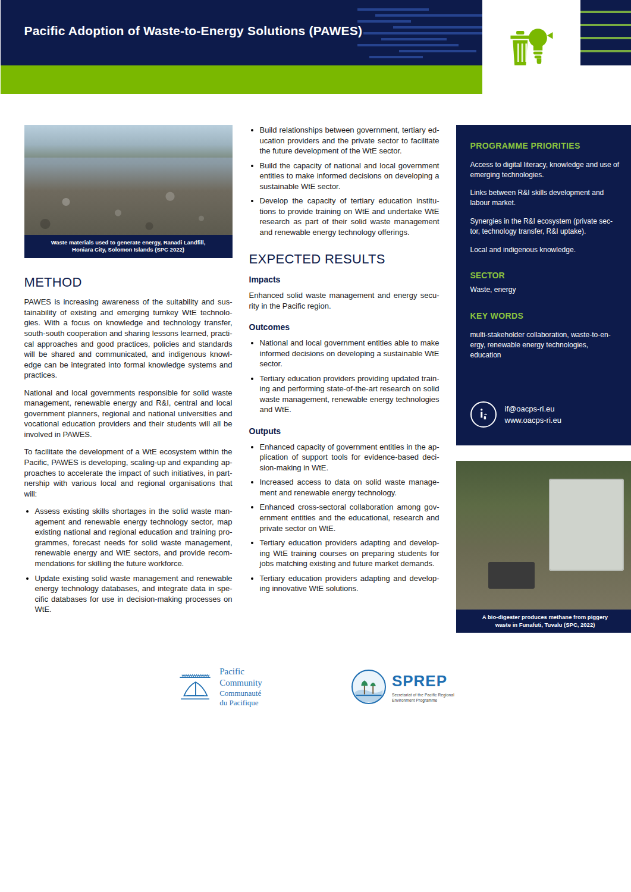Pacific Adoption of Waste-to-Energy Solutions (PAWES)
Waste materials used to generate energy, Ranadi Landfill,
Honiara City, Solomon Islands (SPC 2022)
METHOD
PAWES is increasing awareness of the suitability and sustainability of existing and emerging turnkey WtE technologies. With a focus on knowledge and technology transfer, south-south cooperation and sharing lessons learned, practical approaches and good practices, policies and standards will be shared and communicated, and indigenous knowledge can be integrated into formal knowledge systems and practices.
National and local governments responsible for solid waste management, renewable energy and R&I, central and local government planners, regional and national universities and vocational education providers and their students will all be involved in PAWES.
To facilitate the development of a WtE ecosystem within the Pacific, PAWES is developing, scaling-up and expanding approaches to accelerate the impact of such initiatives, in partnership with various local and regional organisations that will:
Assess existing skills shortages in the solid waste management and renewable energy technology sector, map existing national and regional education and training programmes, forecast needs for solid waste management, renewable energy and WtE sectors, and provide recommendations for skilling the future workforce.
Update existing solid waste management and renewable energy technology databases, and integrate data in specific databases for use in decision-making processes on WtE.
Build relationships between government, tertiary education providers and the private sector to facilitate the future development of the WtE sector.
Build the capacity of national and local government entities to make informed decisions on developing a sustainable WtE sector.
Develop the capacity of tertiary education institutions to provide training on WtE and undertake WtE research as part of their solid waste management and renewable energy technology offerings.
EXPECTED RESULTS
Impacts
Enhanced solid waste management and energy security in the Pacific region.
Outcomes
National and local government entities able to make informed decisions on developing a sustainable WtE sector.
Tertiary education providers providing updated training and performing state-of-the-art research on solid waste management, renewable energy technologies and WtE.
Outputs
Enhanced capacity of government entities in the application of support tools for evidence-based decision-making in WtE.
Increased access to data on solid waste management and renewable energy technology.
Enhanced cross-sectoral collabo­ration among government entities and the educational, research and private sector on WtE.
Tertiary education providers adapting and developing WtE training courses on preparing students for jobs matching existing and future market demands.
Tertiary education providers adapting and developing innovative WtE solutions.
PROGRAMME PRIORITIES
Access to digital literacy, knowledge and use of emerging technologies.
Links between R&I skills development and labour market.
Synergies in the R&I ecosystem (private sector, technology transfer, R&I uptake).
Local and indigenous knowledge.
SECTOR
Waste, energy
KEY WORDS
multi-stakeholder collaboration, waste-to-energy, renewable energy technologies, education
if@oacps-ri.eu
www.oacps-ri.eu
A bio-digester produces methane from piggery
waste in Funafuti, Tuvalu (SPC, 2022)
Pacific
Community
Communauté
du Pacifique
SPREP Secretariat of the Pacific Regional
Environment Programme